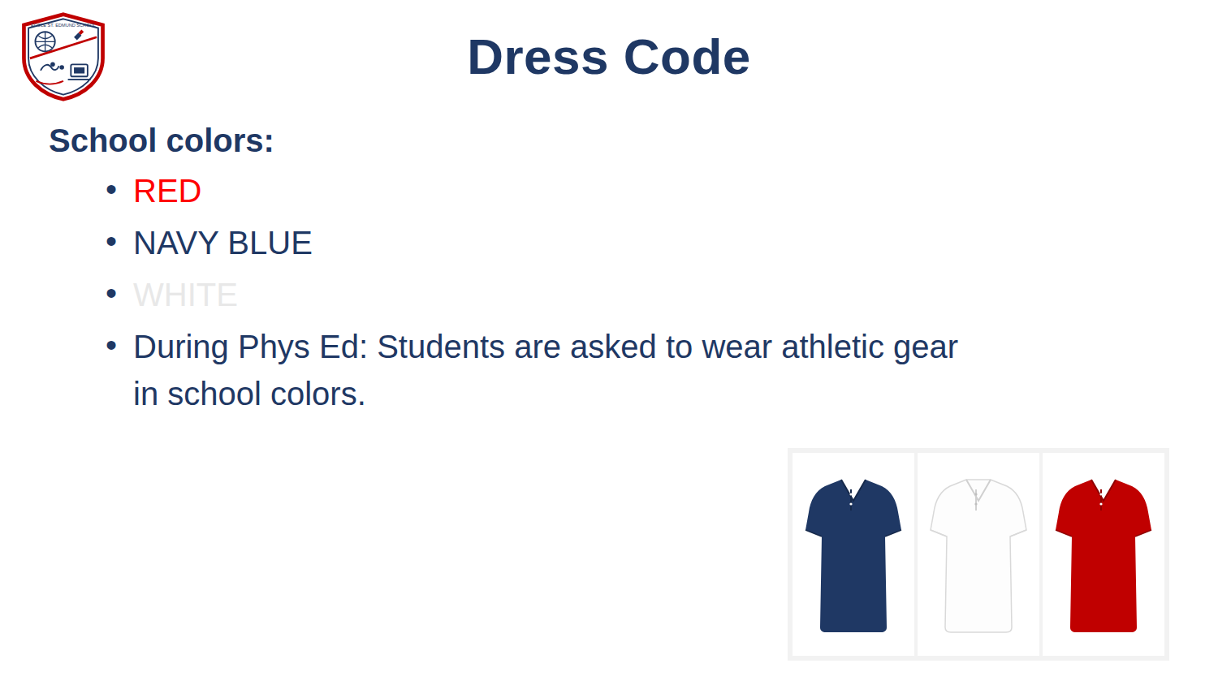École St. Edmund School crest ECOLE ST. EDMUND SCHOOL
Dress Code
School colors:
RED
NAVY BLUE
WHITE
During Phys Ed: Students are asked to wear athletic gear in school colors.
Navy blue polo shirt
White polo shirt
Red polo shirt